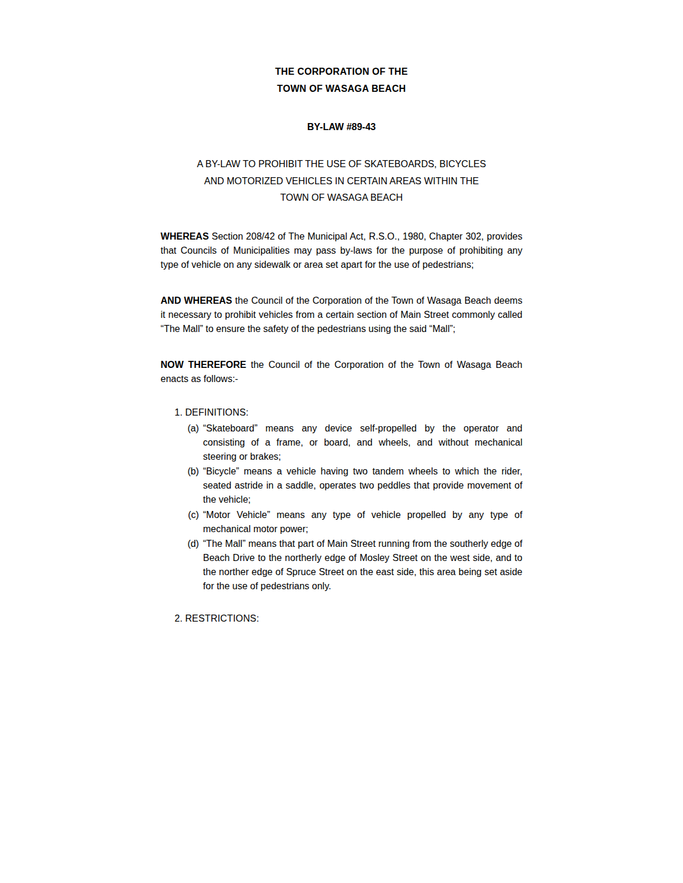THE CORPORATION OF THE
TOWN OF WASAGA BEACH
BY-LAW #89-43
A BY-LAW TO PROHIBIT THE USE OF SKATEBOARDS, BICYCLES
AND MOTORIZED VEHICLES IN CERTAIN AREAS WITHIN THE
TOWN OF WASAGA BEACH
WHEREAS Section 208/42 of The Municipal Act, R.S.O., 1980, Chapter 302, provides that Councils of Municipalities may pass by-laws for the purpose of prohibiting any type of vehicle on any sidewalk or area set apart for the use of pedestrians;
AND WHEREAS the Council of the Corporation of the Town of Wasaga Beach deems it necessary to prohibit vehicles from a certain section of Main Street commonly called “The Mall” to ensure the safety of the pedestrians using the said “Mall”;
NOW THEREFORE the Council of the Corporation of the Town of Wasaga Beach enacts as follows:-
DEFINITIONS:
“Skateboard” means any device self-propelled by the operator and consisting of a frame, or board, and wheels, and without mechanical steering or brakes;
“Bicycle” means a vehicle having two tandem wheels to which the rider, seated astride in a saddle, operates two peddles that provide movement of the vehicle;
“Motor Vehicle” means any type of vehicle propelled by any type of mechanical motor power;
“The Mall” means that part of Main Street running from the southerly edge of Beach Drive to the northerly edge of Mosley Street on the west side, and to the norther edge of Spruce Street on the east side, this area being set aside for the use of pedestrians only.
RESTRICTIONS: